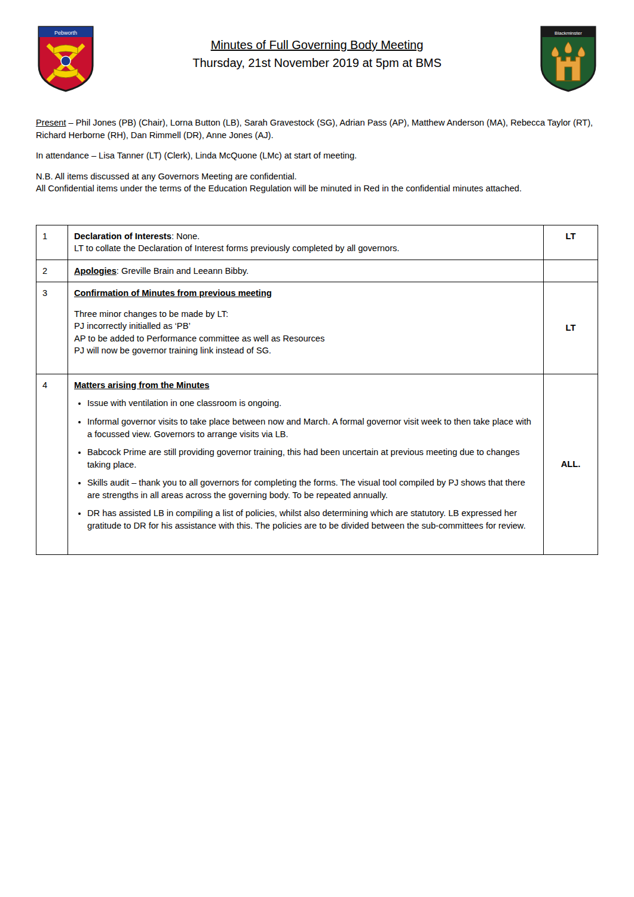Pebworth
Minutes of Full Governing Body Meeting
Thursday, 21st November 2019 at 5pm at BMS
Blackminster
Present – Phil Jones (PB) (Chair), Lorna Button (LB), Sarah Gravestock (SG), Adrian Pass (AP), Matthew Anderson (MA), Rebecca Taylor (RT), Richard Herborne (RH), Dan Rimmell (DR), Anne Jones (AJ).
In attendance – Lisa Tanner (LT) (Clerk), Linda McQuone (LMc) at start of meeting.
N.B. All items discussed at any Governors Meeting are confidential.
All Confidential items under the terms of the Education Regulation will be minuted in Red in the confidential minutes attached.
| 1 | Declaration of Interests : None. LT to collate the Declaration of Interest forms previously completed by all governors. | LT |
| 2 | Apologies : Greville Brain and Leeann Bibby. | |
| 3 | Confirmation of Minutes from previous meeting Three minor changes to be made by LT: PJ incorrectly initialled as ‘PB’ AP to be added to Performance committee as well as Resources PJ will now be governor training link instead of SG. | LT |
| 4 | Matters arising from the Minutes Issue with ventilation in one classroom is ongoing. Informal governor visits to take place between now and March. A formal governor visit week to then take place with a focussed view. Governors to arrange visits via LB. Babcock Prime are still providing governor training, this had been uncertain at previous meeting due to changes taking place. Skills audit – thank you to all governors for completing the forms. The visual tool compiled by PJ shows that there are strengths in all areas across the governing body. To be repeated annually. DR has assisted LB in compiling a list of policies, whilst also determining which are statutory. LB expressed her gratitude to DR for his assistance with this. The policies are to be divided between the sub-committees for review. | ALL. |